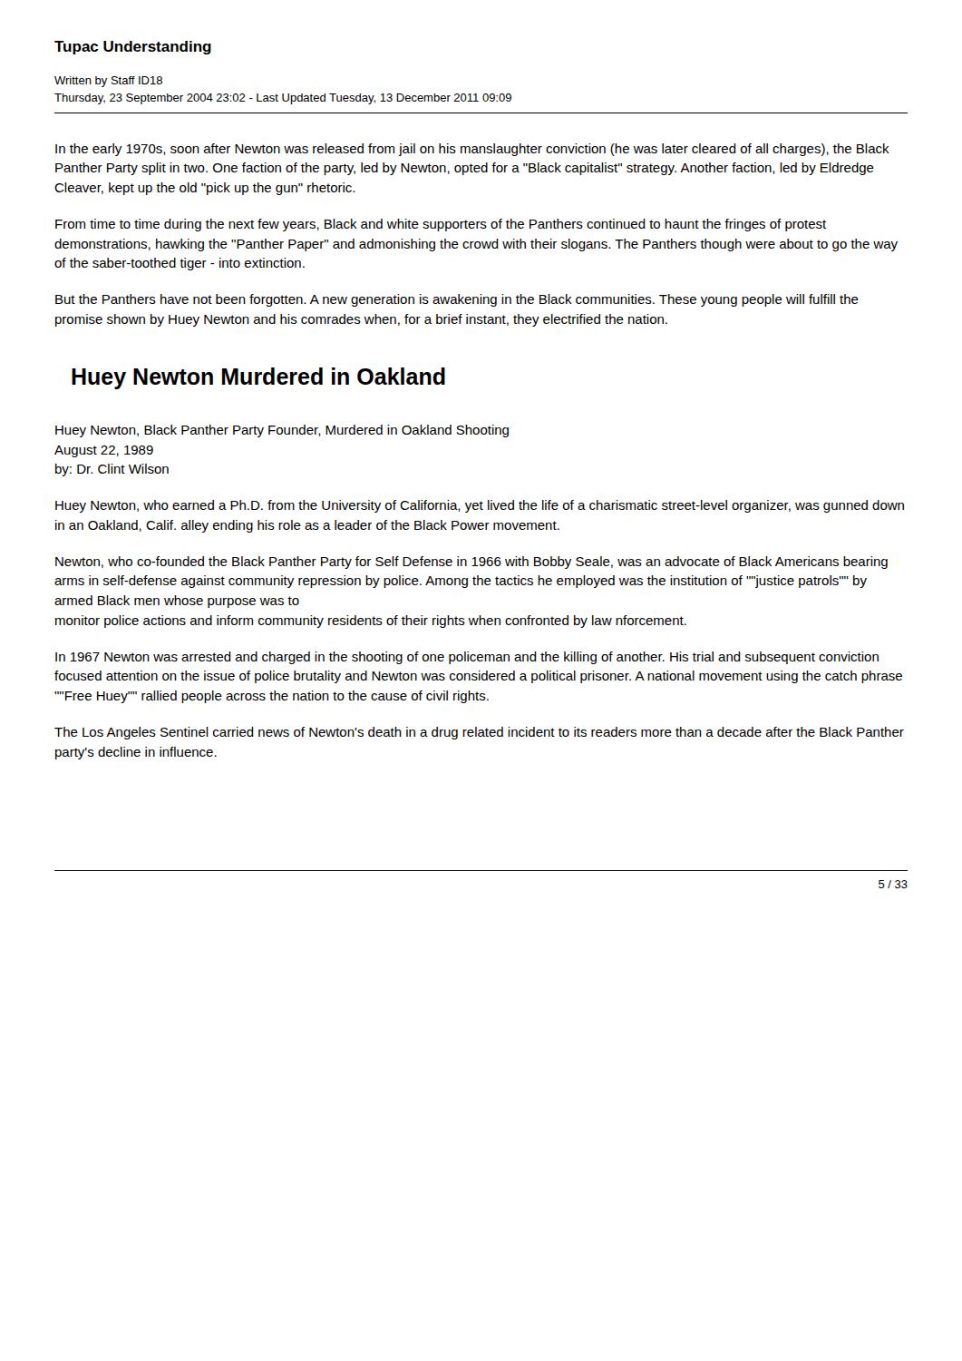Tupac Understanding
Written by Staff ID18
Thursday, 23 September 2004 23:02 - Last Updated Tuesday, 13 December 2011 09:09
In the early 1970s, soon after Newton was released from jail on his manslaughter conviction (he was later cleared of all charges), the Black Panther Party split in two. One faction of the party, led by Newton, opted for a "Black capitalist" strategy. Another faction, led by Eldredge Cleaver, kept up the old "pick up the gun" rhetoric.
From time to time during the next few years, Black and white supporters of the Panthers continued to haunt the fringes of protest demonstrations, hawking the "Panther Paper" and admonishing the crowd with their slogans. The Panthers though were about to go the way of the saber-toothed tiger - into extinction.
But the Panthers have not been forgotten. A new generation is awakening in the Black communities. These young people will fulfill the promise shown by Huey Newton and his comrades when, for a brief instant, they electrified the nation.
Huey Newton Murdered in Oakland
Huey Newton, Black Panther Party Founder, Murdered in Oakland Shooting
August 22, 1989
by: Dr. Clint Wilson
Huey Newton, who earned a Ph.D. from the University of California, yet lived the life of a charismatic street-level organizer, was gunned down in an Oakland, Calif. alley ending his role as a leader of the Black Power movement.
Newton, who co-founded the Black Panther Party for Self Defense in 1966 with Bobby Seale, was an advocate of Black Americans bearing arms in self-defense against community repression by police. Among the tactics he employed was the institution of ""justice patrols"" by armed Black men whose purpose was to
monitor police actions and inform community residents of their rights when confronted by law nforcement.
In 1967 Newton was arrested and charged in the shooting of one policeman and the killing of another. His trial and subsequent conviction focused attention on the issue of police brutality and Newton was considered a political prisoner. A national movement using the catch phrase ""Free Huey"" rallied people across the nation to the cause of civil rights.
The Los Angeles Sentinel carried news of Newton's death in a drug related incident to its readers more than a decade after the Black Panther party's decline in influence.
5 / 33